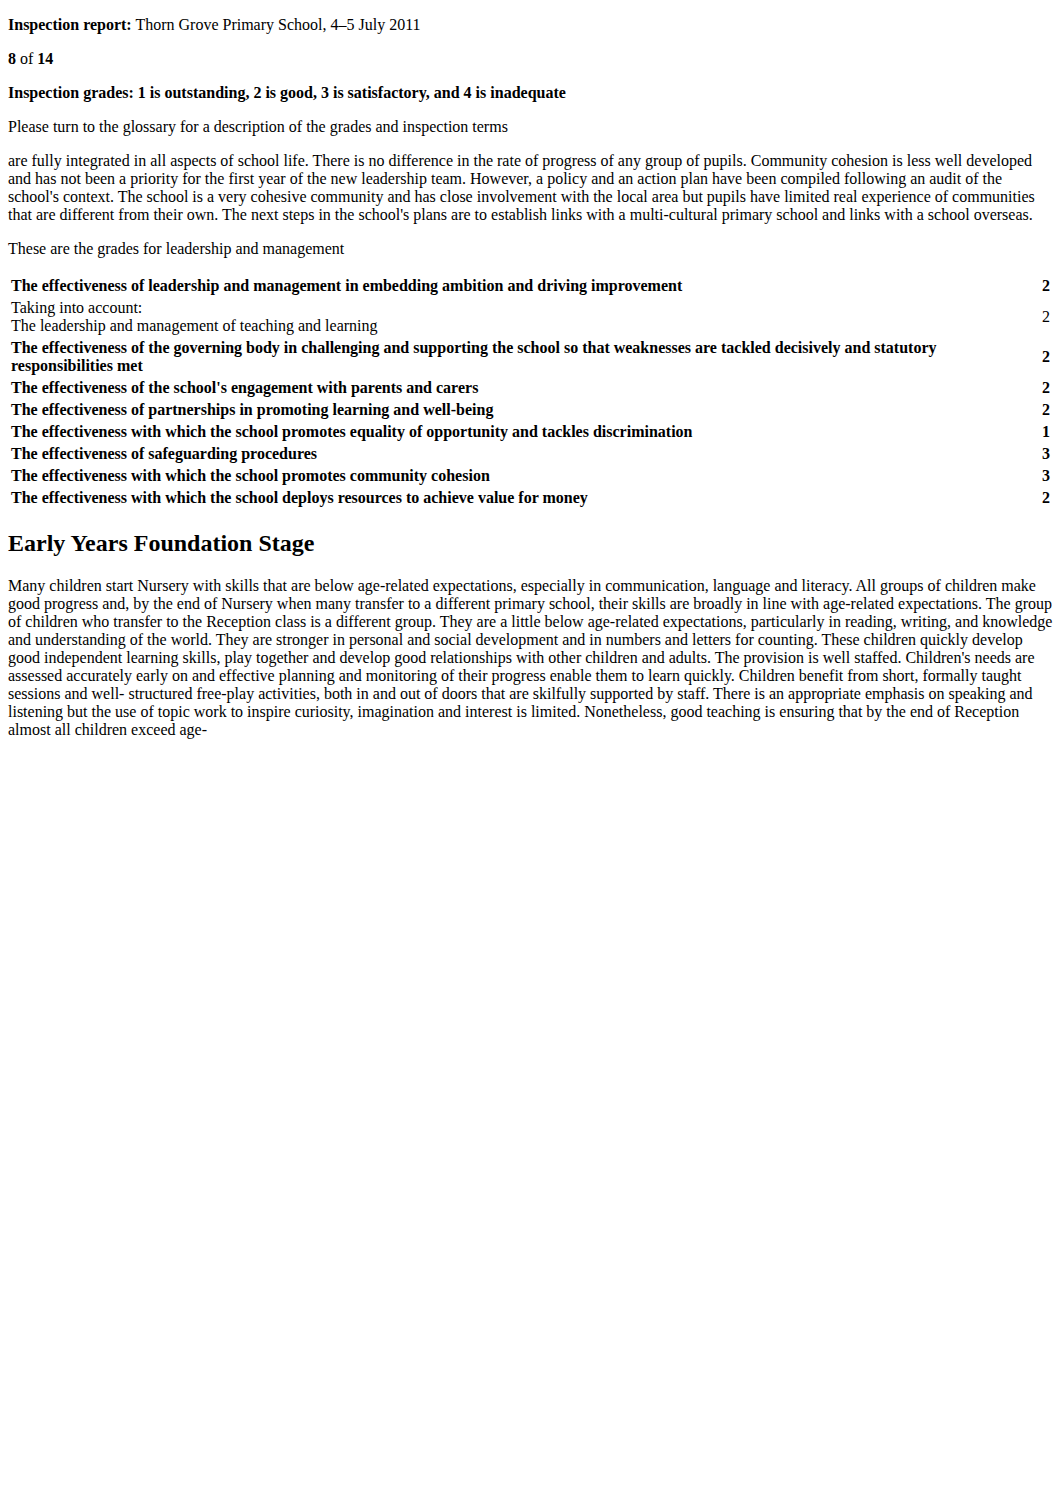Inspection report: Thorn Grove Primary School, 4–5 July 2011
8 of 14
Inspection grades: 1 is outstanding, 2 is good, 3 is satisfactory, and 4 is inadequate
Please turn to the glossary for a description of the grades and inspection terms
are fully integrated in all aspects of school life. There is no difference in the rate of progress of any group of pupils. Community cohesion is less well developed and has not been a priority for the first year of the new leadership team. However, a policy and an action plan have been compiled following an audit of the school's context. The school is a very cohesive community and has close involvement with the local area but pupils have limited real experience of communities that are different from their own. The next steps in the school's plans are to establish links with a multi-cultural primary school and links with a school overseas.
These are the grades for leadership and management
| The effectiveness of leadership and management in embedding ambition and driving improvement | 2 |
| Taking into account: The leadership and management of teaching and learning | 2 |
| The effectiveness of the governing body in challenging and supporting the school so that weaknesses are tackled decisively and statutory responsibilities met | 2 |
| The effectiveness of the school's engagement with parents and carers | 2 |
| The effectiveness of partnerships in promoting learning and well-being | 2 |
| The effectiveness with which the school promotes equality of opportunity and tackles discrimination | 1 |
| The effectiveness of safeguarding procedures | 3 |
| The effectiveness with which the school promotes community cohesion | 3 |
| The effectiveness with which the school deploys resources to achieve value for money | 2 |
Early Years Foundation Stage
Many children start Nursery with skills that are below age-related expectations, especially in communication, language and literacy. All groups of children make good progress and, by the end of Nursery when many transfer to a different primary school, their skills are broadly in line with age-related expectations. The group of children who transfer to the Reception class is a different group. They are a little below age-related expectations, particularly in reading, writing, and knowledge and understanding of the world. They are stronger in personal and social development and in numbers and letters for counting. These children quickly develop good independent learning skills, play together and develop good relationships with other children and adults. The provision is well staffed. Children's needs are assessed accurately early on and effective planning and monitoring of their progress enable them to learn quickly. Children benefit from short, formally taught sessions and well- structured free-play activities, both in and out of doors that are skilfully supported by staff. There is an appropriate emphasis on speaking and listening but the use of topic work to inspire curiosity, imagination and interest is limited. Nonetheless, good teaching is ensuring that by the end of Reception almost all children exceed age-